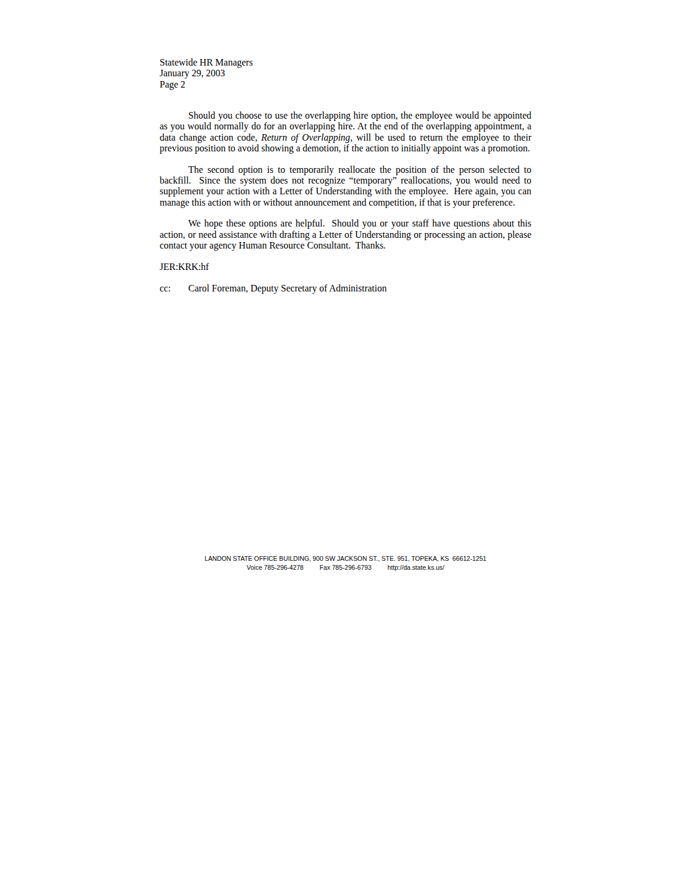Statewide HR Managers
January 29, 2003
Page 2
Should you choose to use the overlapping hire option, the employee would be appointed as you would normally do for an overlapping hire. At the end of the overlapping appointment, a data change action code, Return of Overlapping, will be used to return the employee to their previous position to avoid showing a demotion, if the action to initially appoint was a promotion.
The second option is to temporarily reallocate the position of the person selected to backfill. Since the system does not recognize “temporary” reallocations, you would need to supplement your action with a Letter of Understanding with the employee. Here again, you can manage this action with or without announcement and competition, if that is your preference.
We hope these options are helpful. Should you or your staff have questions about this action, or need assistance with drafting a Letter of Understanding or processing an action, please contact your agency Human Resource Consultant. Thanks.
JER:KRK:hf
cc: Carol Foreman, Deputy Secretary of Administration
LANDON STATE OFFICE BUILDING, 900 SW JACKSON ST., STE. 951, TOPEKA, KS 66612-1251
Voice 785-296-4278 Fax 785-296-6793 http://da.state.ks.us/